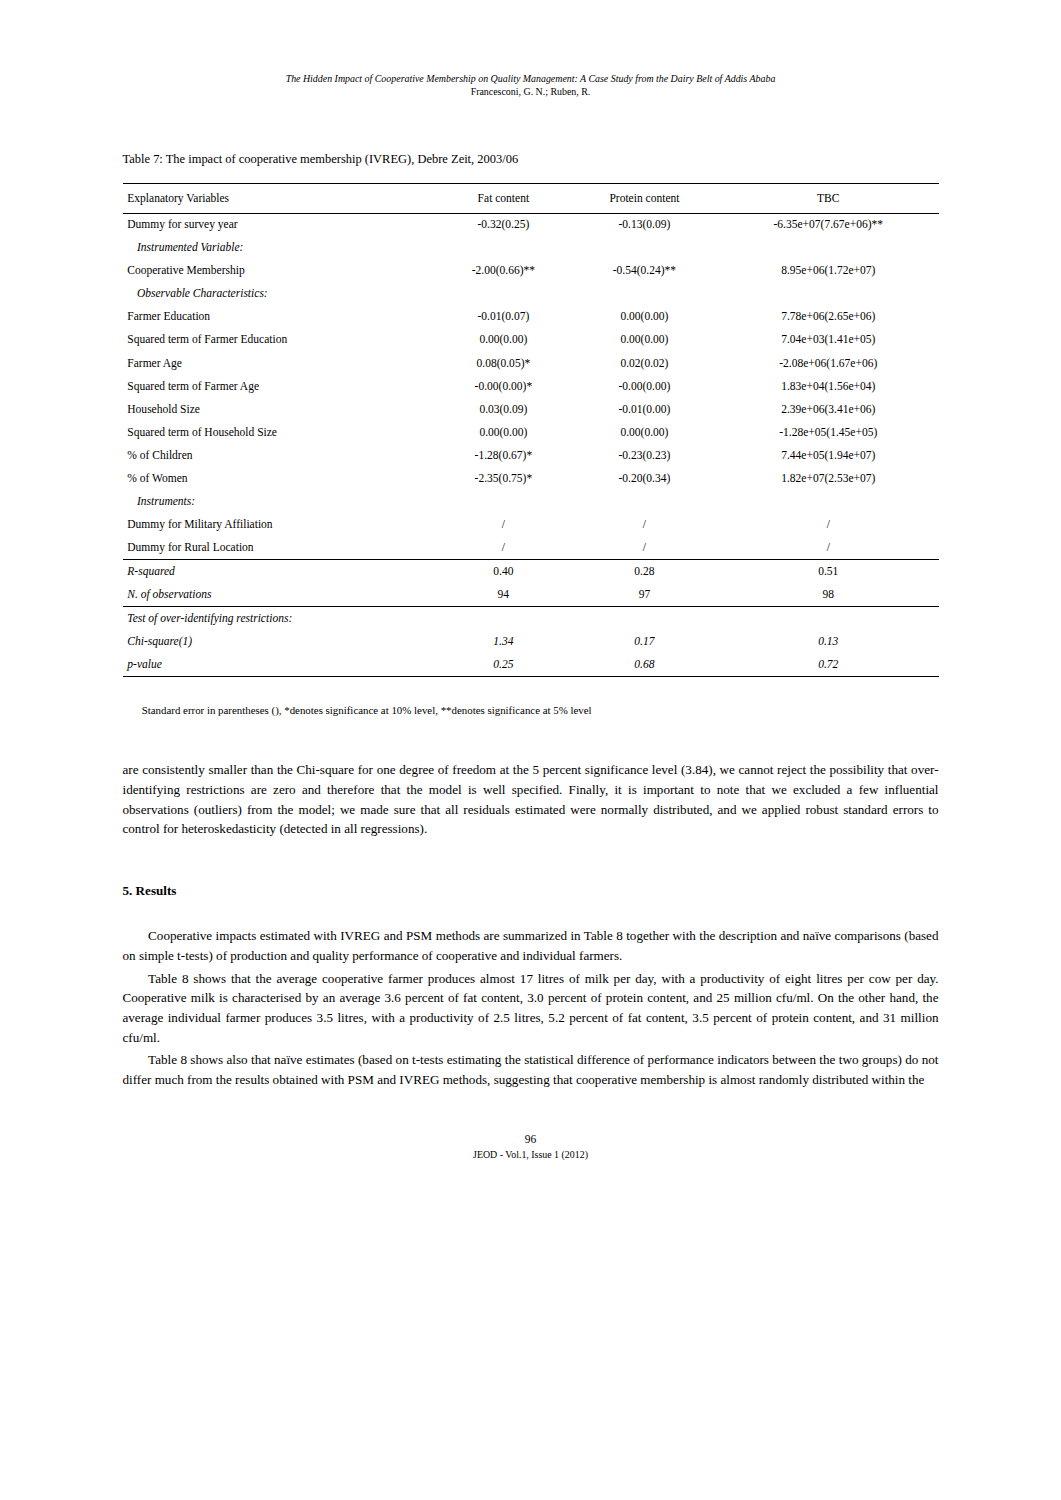The Hidden Impact of Cooperative Membership on Quality Management: A Case Study from the Dairy Belt of Addis Ababa
Francesconi, G. N.; Ruben, R.
Table 7: The impact of cooperative membership (IVREG), Debre Zeit, 2003/06
| Explanatory Variables | Fat content | Protein content | TBC |
| --- | --- | --- | --- |
| Dummy for survey year | -0.32(0.25) | -0.13(0.09) | -6.35e+07(7.67e+06)** |
| Instrumented Variable: |
| Cooperative Membership | -2.00(0.66)** | -0.54(0.24)** | 8.95e+06(1.72e+07) |
| Observable Characteristics: |
| Farmer Education | -0.01(0.07) | 0.00(0.00) | 7.78e+06(2.65e+06) |
| Squared term of Farmer Education | 0.00(0.00) | 0.00(0.00) | 7.04e+03(1.41e+05) |
| Farmer Age | 0.08(0.05)* | 0.02(0.02) | -2.08e+06(1.67e+06) |
| Squared term of Farmer Age | -0.00(0.00)* | -0.00(0.00) | 1.83e+04(1.56e+04) |
| Household Size | 0.03(0.09) | -0.01(0.00) | 2.39e+06(3.41e+06) |
| Squared term of Household Size | 0.00(0.00) | 0.00(0.00) | -1.28e+05(1.45e+05) |
| % of Children | -1.28(0.67)* | -0.23(0.23) | 7.44e+05(1.94e+07) |
| % of Women | -2.35(0.75)* | -0.20(0.34) | 1.82e+07(2.53e+07) |
| Instruments: |
| Dummy for Military Affiliation | / | / | / |
| Dummy for Rural Location | / | / | / |
| R-squared | 0.40 | 0.28 | 0.51 |
| N. of observations | 94 | 97 | 98 |
| Test of over-identifying restrictions: |
| Chi-square(1) | 1.34 | 0.17 | 0.13 |
| p-value | 0.25 | 0.68 | 0.72 |
Standard error in parentheses (), *denotes significance at 10% level, **denotes significance at 5% level
are consistently smaller than the Chi-square for one degree of freedom at the 5 percent significance level (3.84), we cannot reject the possibility that over-identifying restrictions are zero and therefore that the model is well specified. Finally, it is important to note that we excluded a few influential observations (outliers) from the model; we made sure that all residuals estimated were normally distributed, and we applied robust standard errors to control for heteroskedasticity (detected in all regressions).
5. Results
Cooperative impacts estimated with IVREG and PSM methods are summarized in Table 8 together with the description and naïve comparisons (based on simple t-tests) of production and quality performance of cooperative and individual farmers.
Table 8 shows that the average cooperative farmer produces almost 17 litres of milk per day, with a productivity of eight litres per cow per day. Cooperative milk is characterised by an average 3.6 percent of fat content, 3.0 percent of protein content, and 25 million cfu/ml. On the other hand, the average individual farmer produces 3.5 litres, with a productivity of 2.5 litres, 5.2 percent of fat content, 3.5 percent of protein content, and 31 million cfu/ml.
Table 8 shows also that naïve estimates (based on t-tests estimating the statistical difference of performance indicators between the two groups) do not differ much from the results obtained with PSM and IVREG methods, suggesting that cooperative membership is almost randomly distributed within the
96
JEOD - Vol.1, Issue 1 (2012)